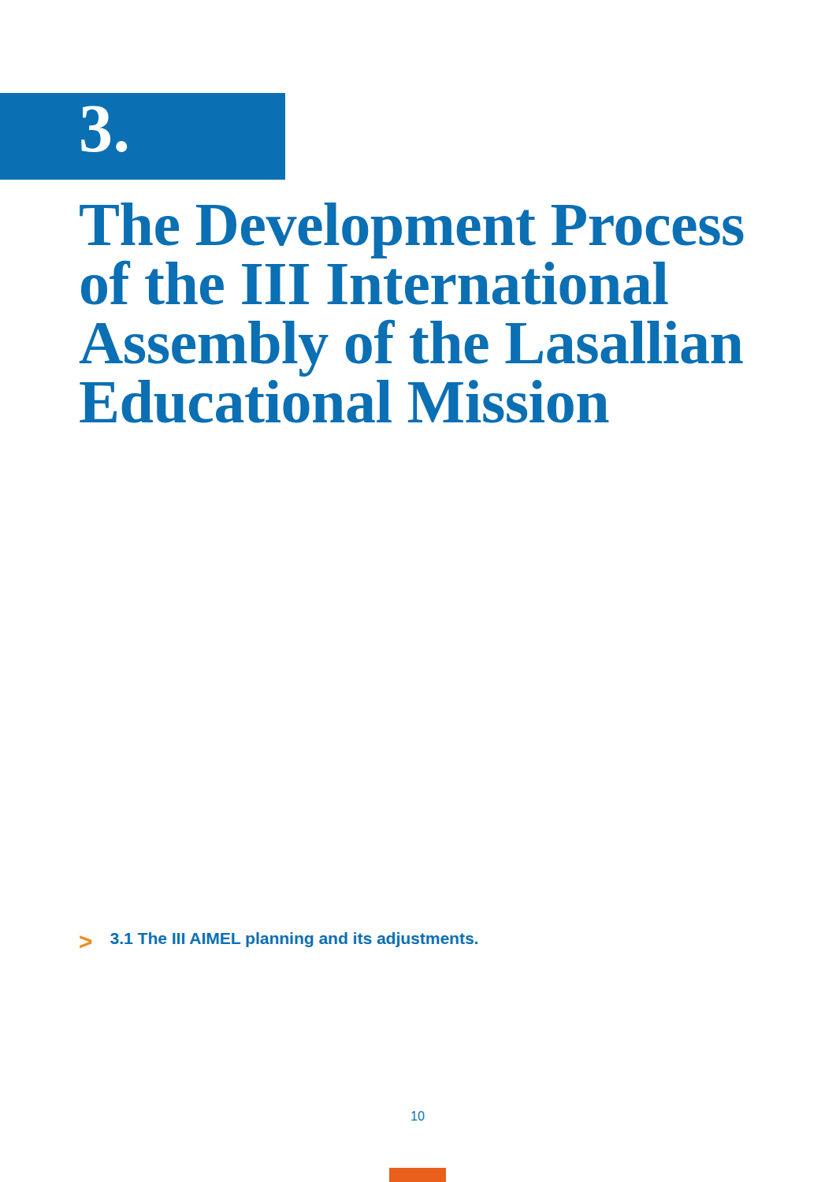3.
The Development Process of the III International Assembly of the Lasallian Educational Mission
>
3.1 The III AIMEL planning and its adjustments.
10